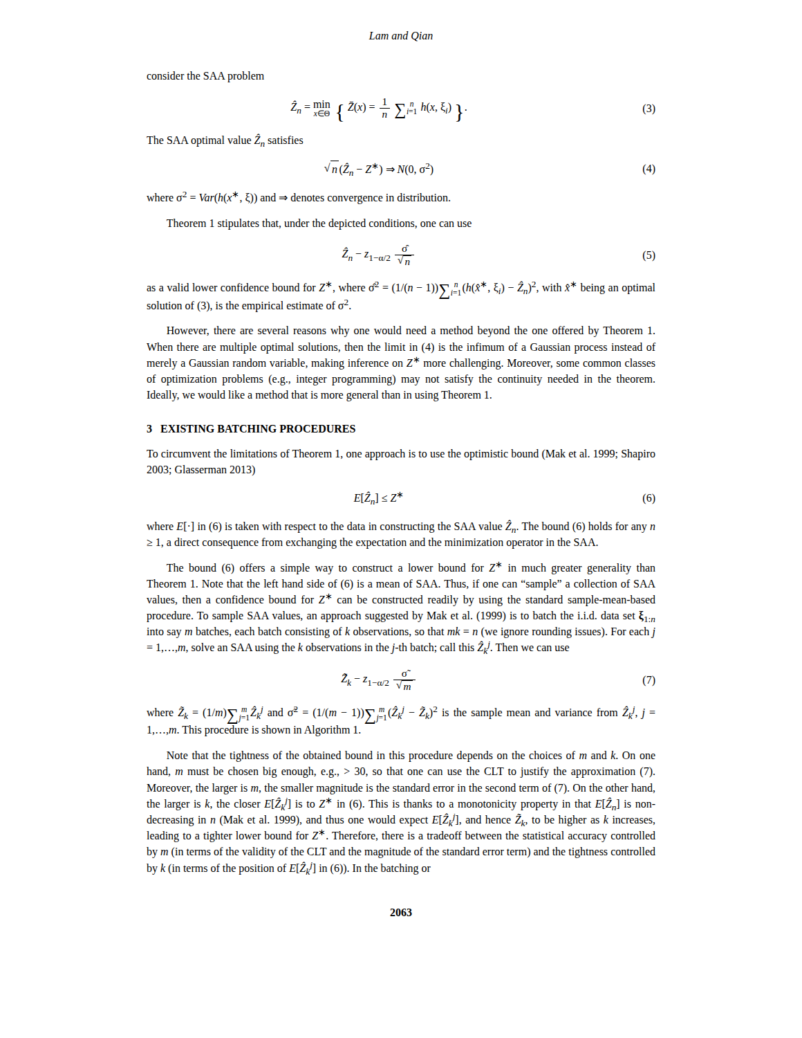Lam and Qian
consider the SAA problem
Ẑn = min x∈Θ { Z̄(x) = 1 n ∑ni=1 h(x, ξi) }.
(3)
The SAA optimal value Ẑn satisfies
n(Ẑn − Z∗) ⇒ N(0, σ2)
(4)
where σ2 = Var(h(x∗, ξ)) and ⇒ denotes convergence in distribution.
Theorem 1 stipulates that, under the depicted conditions, one can use
Ẑn − z1−α/2 σ̂n
(5)
as a valid lower confidence bound for Z∗, where σ̂2 = (1/(n − 1))∑ni=1(h(x̂∗, ξi) − Ẑn)2, with x̂∗ being an optimal solution of (3), is the empirical estimate of σ2.
However, there are several reasons why one would need a method beyond the one offered by Theorem 1. When there are multiple optimal solutions, then the limit in (4) is the infimum of a Gaussian process instead of merely a Gaussian random variable, making inference on Z∗ more challenging. Moreover, some common classes of optimization problems (e.g., integer programming) may not satisfy the continuity needed in the theorem. Ideally, we would like a method that is more general than in using Theorem 1.
3 EXISTING BATCHING PROCEDURES
To circumvent the limitations of Theorem 1, one approach is to use the optimistic bound (Mak et al. 1999; Shapiro 2003; Glasserman 2013)
E[Ẑn] ≤ Z∗
(6)
where E[·] in (6) is taken with respect to the data in constructing the SAA value Ẑn. The bound (6) holds for any n ≥ 1, a direct consequence from exchanging the expectation and the minimization operator in the SAA.
The bound (6) offers a simple way to construct a lower bound for Z∗ in much greater generality than Theorem 1. Note that the left hand side of (6) is a mean of SAA. Thus, if one can “sample” a collection of SAA values, then a confidence bound for Z∗ can be constructed readily by using the standard sample-mean-based procedure. To sample SAA values, an approach suggested by Mak et al. (1999) is to batch the i.i.d. data set ξ1:n into say m batches, each batch consisting of k observations, so that mk = n (we ignore rounding issues). For each j = 1,…,m, solve an SAA using the k observations in the j-th batch; call this Ẑkj. Then we can use
Z̃k − z1−α/2 σ̃m
(7)
where Z̃k = (1/m)∑mj=1 Ẑkj and σ̃2 = (1/(m − 1))∑mj=1(Ẑkj − Z̃k)2 is the sample mean and variance from Ẑkj, j = 1,…,m. This procedure is shown in Algorithm 1.
Note that the tightness of the obtained bound in this procedure depends on the choices of m and k. On one hand, m must be chosen big enough, e.g., > 30, so that one can use the CLT to justify the approximation (7). Moreover, the larger is m, the smaller magnitude is the standard error in the second term of (7). On the other hand, the larger is k, the closer E[Ẑkj] is to Z∗ in (6). This is thanks to a monotonicity property in that E[Ẑn] is non-decreasing in n (Mak et al. 1999), and thus one would expect E[Ẑkj], and hence Z̃k, to be higher as k increases, leading to a tighter lower bound for Z∗. Therefore, there is a tradeoff between the statistical accuracy controlled by m (in terms of the validity of the CLT and the magnitude of the standard error term) and the tightness controlled by k (in terms of the position of E[Ẑkj] in (6)). In the batching or
2063